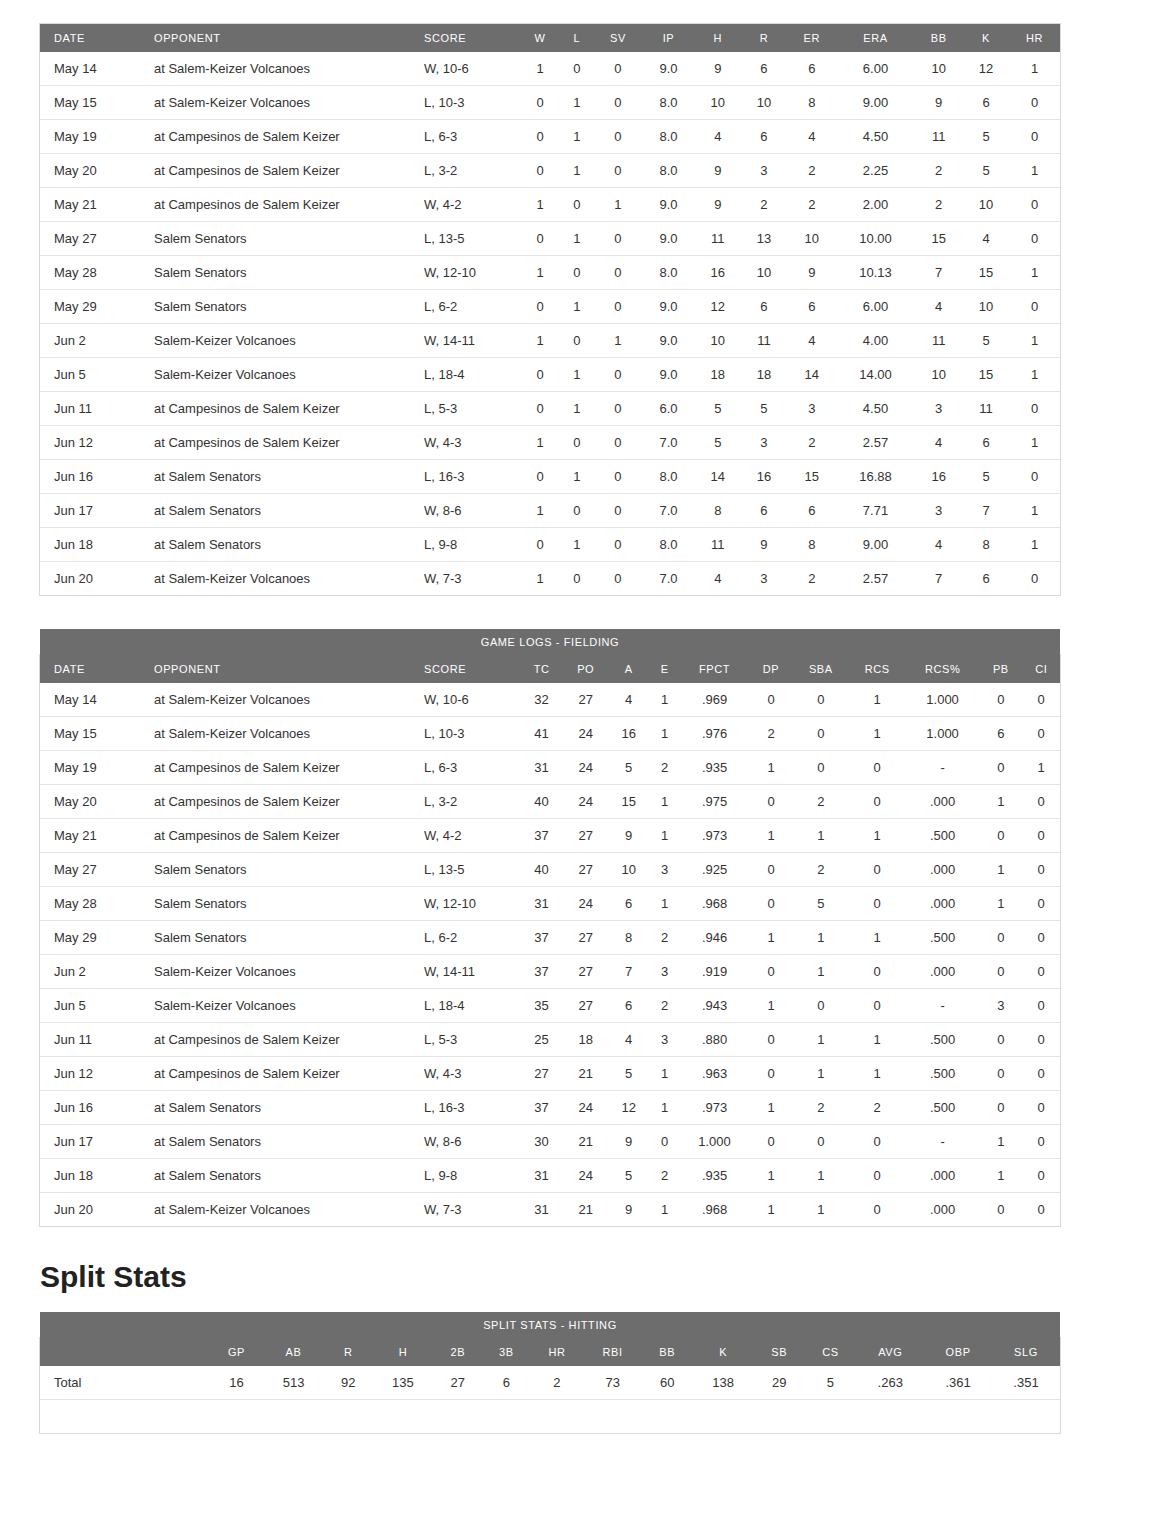| DATE | OPPONENT | SCORE | W | L | SV | IP | H | R | ER | ERA | BB | K | HR |
| --- | --- | --- | --- | --- | --- | --- | --- | --- | --- | --- | --- | --- | --- |
| May 14 | at Salem-Keizer Volcanoes | W, 10-6 | 1 | 0 | 0 | 9.0 | 9 | 6 | 6 | 6.00 | 10 | 12 | 1 |
| May 15 | at Salem-Keizer Volcanoes | L, 10-3 | 0 | 1 | 0 | 8.0 | 10 | 10 | 8 | 9.00 | 9 | 6 | 0 |
| May 19 | at Campesinos de Salem Keizer | L, 6-3 | 0 | 1 | 0 | 8.0 | 4 | 6 | 4 | 4.50 | 11 | 5 | 0 |
| May 20 | at Campesinos de Salem Keizer | L, 3-2 | 0 | 1 | 0 | 8.0 | 9 | 3 | 2 | 2.25 | 2 | 5 | 1 |
| May 21 | at Campesinos de Salem Keizer | W, 4-2 | 1 | 0 | 1 | 9.0 | 9 | 2 | 2 | 2.00 | 2 | 10 | 0 |
| May 27 | Salem Senators | L, 13-5 | 0 | 1 | 0 | 9.0 | 11 | 13 | 10 | 10.00 | 15 | 4 | 0 |
| May 28 | Salem Senators | W, 12-10 | 1 | 0 | 0 | 8.0 | 16 | 10 | 9 | 10.13 | 7 | 15 | 1 |
| May 29 | Salem Senators | L, 6-2 | 0 | 1 | 0 | 9.0 | 12 | 6 | 6 | 6.00 | 4 | 10 | 0 |
| Jun 2 | Salem-Keizer Volcanoes | W, 14-11 | 1 | 0 | 1 | 9.0 | 10 | 11 | 4 | 4.00 | 11 | 5 | 1 |
| Jun 5 | Salem-Keizer Volcanoes | L, 18-4 | 0 | 1 | 0 | 9.0 | 18 | 18 | 14 | 14.00 | 10 | 15 | 1 |
| Jun 11 | at Campesinos de Salem Keizer | L, 5-3 | 0 | 1 | 0 | 6.0 | 5 | 5 | 3 | 4.50 | 3 | 11 | 0 |
| Jun 12 | at Campesinos de Salem Keizer | W, 4-3 | 1 | 0 | 0 | 7.0 | 5 | 3 | 2 | 2.57 | 4 | 6 | 1 |
| Jun 16 | at Salem Senators | L, 16-3 | 0 | 1 | 0 | 8.0 | 14 | 16 | 15 | 16.88 | 16 | 5 | 0 |
| Jun 17 | at Salem Senators | W, 8-6 | 1 | 0 | 0 | 7.0 | 8 | 6 | 6 | 7.71 | 3 | 7 | 1 |
| Jun 18 | at Salem Senators | L, 9-8 | 0 | 1 | 0 | 8.0 | 11 | 9 | 8 | 9.00 | 4 | 8 | 1 |
| Jun 20 | at Salem-Keizer Volcanoes | W, 7-3 | 1 | 0 | 0 | 7.0 | 4 | 3 | 2 | 2.57 | 7 | 6 | 0 |
GAME LOGS - FIELDING
| DATE | OPPONENT | SCORE | TC | PO | A | E | FPCT | DP | SBA | RCS | RCS% | PB | CI |
| --- | --- | --- | --- | --- | --- | --- | --- | --- | --- | --- | --- | --- | --- |
| May 14 | at Salem-Keizer Volcanoes | W, 10-6 | 32 | 27 | 4 | 1 | .969 | 0 | 0 | 1 | 1.000 | 0 | 0 |
| May 15 | at Salem-Keizer Volcanoes | L, 10-3 | 41 | 24 | 16 | 1 | .976 | 2 | 0 | 1 | 1.000 | 6 | 0 |
| May 19 | at Campesinos de Salem Keizer | L, 6-3 | 31 | 24 | 5 | 2 | .935 | 1 | 0 | 0 | - | 0 | 1 |
| May 20 | at Campesinos de Salem Keizer | L, 3-2 | 40 | 24 | 15 | 1 | .975 | 0 | 2 | 0 | .000 | 1 | 0 |
| May 21 | at Campesinos de Salem Keizer | W, 4-2 | 37 | 27 | 9 | 1 | .973 | 1 | 1 | 1 | .500 | 0 | 0 |
| May 27 | Salem Senators | L, 13-5 | 40 | 27 | 10 | 3 | .925 | 0 | 2 | 0 | .000 | 1 | 0 |
| May 28 | Salem Senators | W, 12-10 | 31 | 24 | 6 | 1 | .968 | 0 | 5 | 0 | .000 | 1 | 0 |
| May 29 | Salem Senators | L, 6-2 | 37 | 27 | 8 | 2 | .946 | 1 | 1 | 1 | .500 | 0 | 0 |
| Jun 2 | Salem-Keizer Volcanoes | W, 14-11 | 37 | 27 | 7 | 3 | .919 | 0 | 1 | 0 | .000 | 0 | 0 |
| Jun 5 | Salem-Keizer Volcanoes | L, 18-4 | 35 | 27 | 6 | 2 | .943 | 1 | 0 | 0 | - | 3 | 0 |
| Jun 11 | at Campesinos de Salem Keizer | L, 5-3 | 25 | 18 | 4 | 3 | .880 | 0 | 1 | 1 | .500 | 0 | 0 |
| Jun 12 | at Campesinos de Salem Keizer | W, 4-3 | 27 | 21 | 5 | 1 | .963 | 0 | 1 | 1 | .500 | 0 | 0 |
| Jun 16 | at Salem Senators | L, 16-3 | 37 | 24 | 12 | 1 | .973 | 1 | 2 | 2 | .500 | 0 | 0 |
| Jun 17 | at Salem Senators | W, 8-6 | 30 | 21 | 9 | 0 | 1.000 | 0 | 0 | 0 | - | 1 | 0 |
| Jun 18 | at Salem Senators | L, 9-8 | 31 | 24 | 5 | 2 | .935 | 1 | 1 | 0 | .000 | 1 | 0 |
| Jun 20 | at Salem-Keizer Volcanoes | W, 7-3 | 31 | 21 | 9 | 1 | .968 | 1 | 1 | 0 | .000 | 0 | 0 |
Split Stats
SPLIT STATS - HITTING
| | GP | AB | R | H | 2B | 3B | HR | RBI | BB | K | SB | CS | AVG | OBP | SLG |
| --- | --- | --- | --- | --- | --- | --- | --- | --- | --- | --- | --- | --- | --- | --- | --- |
| Total | 16 | 513 | 92 | 135 | 27 | 6 | 2 | 73 | 60 | 138 | 29 | 5 | .263 | .361 | .351 |